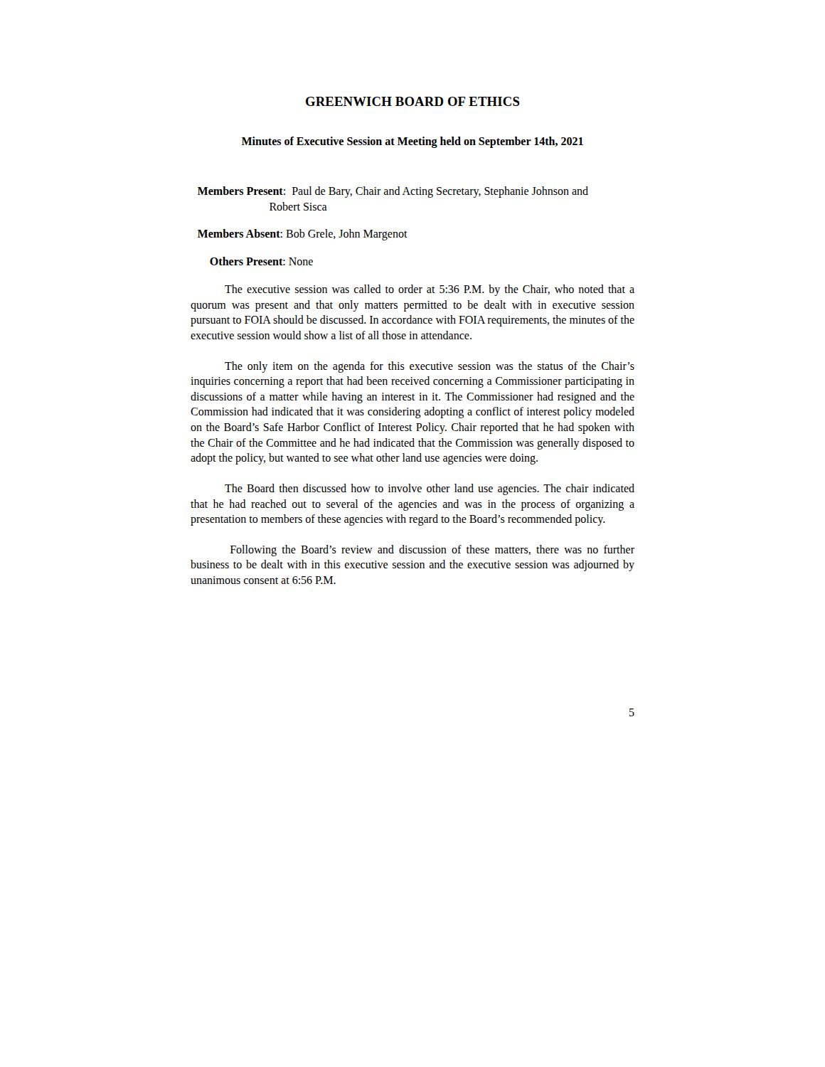GREENWICH BOARD OF ETHICS
Minutes of Executive Session at Meeting held on September 14th, 2021
Members Present: Paul de Bary, Chair and Acting Secretary, Stephanie Johnson and Robert Sisca
Members Absent: Bob Grele, John Margenot
Others Present: None
The executive session was called to order at 5:36 P.M. by the Chair, who noted that a quorum was present and that only matters permitted to be dealt with in executive session pursuant to FOIA should be discussed. In accordance with FOIA requirements, the minutes of the executive session would show a list of all those in attendance.
The only item on the agenda for this executive session was the status of the Chair’s inquiries concerning a report that had been received concerning a Commissioner participating in discussions of a matter while having an interest in it. The Commissioner had resigned and the Commission had indicated that it was considering adopting a conflict of interest policy modeled on the Board’s Safe Harbor Conflict of Interest Policy. Chair reported that he had spoken with the Chair of the Committee and he had indicated that the Commission was generally disposed to adopt the policy, but wanted to see what other land use agencies were doing.
The Board then discussed how to involve other land use agencies. The chair indicated that he had reached out to several of the agencies and was in the process of organizing a presentation to members of these agencies with regard to the Board’s recommended policy.
Following the Board’s review and discussion of these matters, there was no further business to be dealt with in this executive session and the executive session was adjourned by unanimous consent at 6:56 P.M.
5